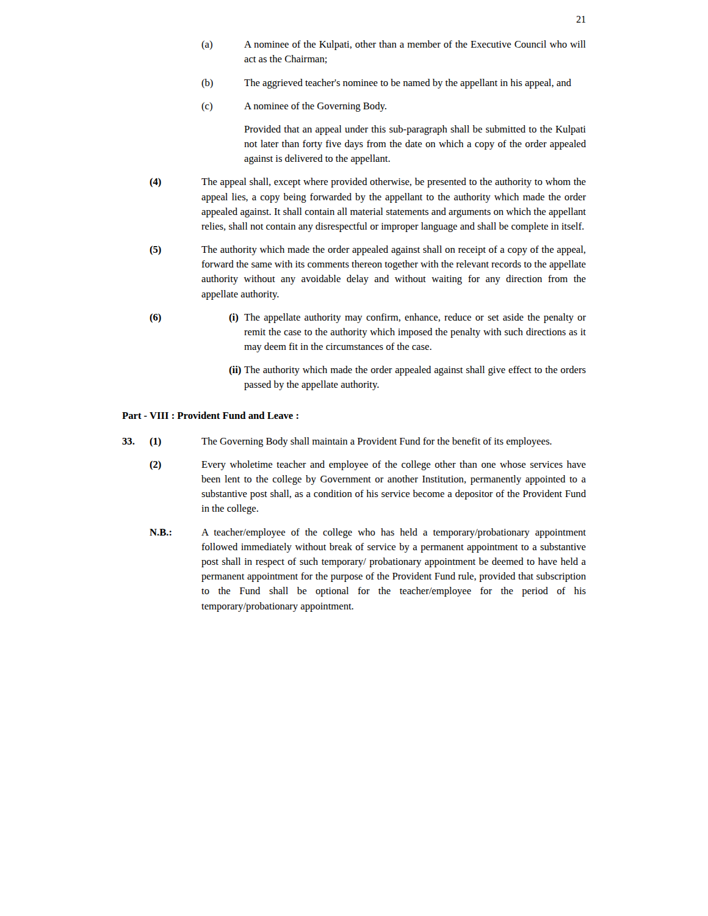21
(a)
A nominee of the Kulpati, other than a member of the Executive Council who will act as the Chairman;
(b)
The aggrieved teacher's nominee to be named by the appellant in his appeal, and
(c)
A nominee of the Governing Body.
Provided that an appeal under this sub-paragraph shall be submitted to the Kulpati not later than forty five days from the date on which a copy of the order appealed against is delivered to the appellant.
(4)
The appeal shall, except where provided otherwise, be presented to the authority to whom the appeal lies, a copy being forwarded by the appellant to the authority which made the order appealed against. It shall contain all material statements and arguments on which the appellant relies, shall not contain any disrespectful or improper language and shall be complete in itself.
(5)
The authority which made the order appealed against shall on receipt of a copy of the appeal, forward the same with its comments thereon together with the relevant records to the appellate authority without any avoidable delay and without waiting for any direction from the appellate authority.
(6)
(i)
The appellate authority may confirm, enhance, reduce or set aside the penalty or remit the case to the authority which imposed the penalty with such directions as it may deem fit in the circumstances of the case.
(ii)
The authority which made the order appealed against shall give effect to the orders passed by the appellate authority.
Part - VIII : Provident Fund and Leave :
33.
(1)
The Governing Body shall maintain a Provident Fund for the benefit of its employees.
(2)
Every wholetime teacher and employee of the college other than one whose services have been lent to the college by Government or another Institution, permanently appointed to a substantive post shall, as a condition of his service become a depositor of the Provident Fund in the college.
N.B.:
A teacher/employee of the college who has held a temporary/probationary appointment followed immediately without break of service by a permanent appointment to a substantive post shall in respect of such temporary/ probationary appointment be deemed to have held a permanent appointment for the purpose of the Provident Fund rule, provided that subscription to the Fund shall be optional for the teacher/employee for the period of his temporary/probationary appointment.